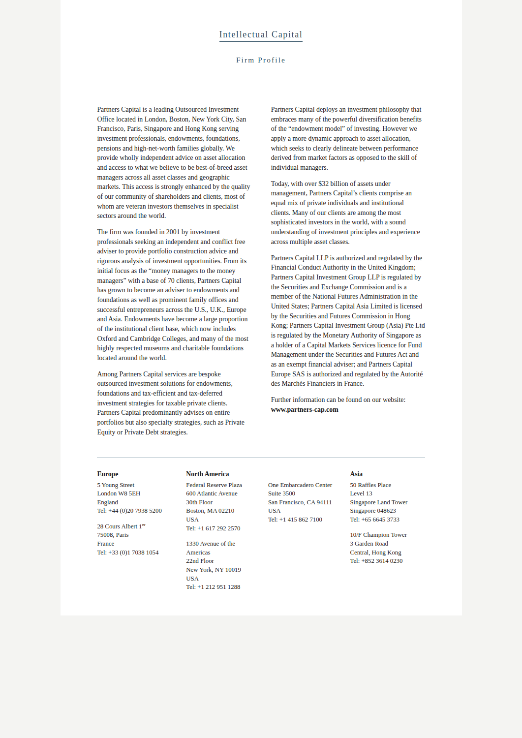Intellectual Capital
Firm Profile
Partners Capital is a leading Outsourced Investment Office located in London, Boston, New York City, San Francisco, Paris, Singapore and Hong Kong serving investment professionals, endowments, foundations, pensions and high-net-worth families globally. We provide wholly independent advice on asset allocation and access to what we believe to be best-of-breed asset managers across all asset classes and geographic markets. This access is strongly enhanced by the quality of our community of shareholders and clients, most of whom are veteran investors themselves in specialist sectors around the world.
The firm was founded in 2001 by investment professionals seeking an independent and conflict free adviser to provide portfolio construction advice and rigorous analysis of investment opportunities. From its initial focus as the “money managers to the money managers” with a base of 70 clients, Partners Capital has grown to become an adviser to endowments and foundations as well as prominent family offices and successful entrepreneurs across the U.S., U.K., Europe and Asia. Endowments have become a large proportion of the institutional client base, which now includes Oxford and Cambridge Colleges, and many of the most highly respected museums and charitable foundations located around the world.
Among Partners Capital services are bespoke outsourced investment solutions for endowments, foundations and tax-efficient and tax-deferred investment strategies for taxable private clients. Partners Capital predominantly advises on entire portfolios but also specialty strategies, such as Private Equity or Private Debt strategies.
Partners Capital deploys an investment philosophy that embraces many of the powerful diversification benefits of the “endowment model” of investing. However we apply a more dynamic approach to asset allocation, which seeks to clearly delineate between performance derived from market factors as opposed to the skill of individual managers.
Today, with over $32 billion of assets under management, Partners Capital’s clients comprise an equal mix of private individuals and institutional clients. Many of our clients are among the most sophisticated investors in the world, with a sound understanding of investment principles and experience across multiple asset classes.
Partners Capital LLP is authorized and regulated by the Financial Conduct Authority in the United Kingdom; Partners Capital Investment Group LLP is regulated by the Securities and Exchange Commission and is a member of the National Futures Administration in the United States; Partners Capital Asia Limited is licensed by the Securities and Futures Commission in Hong Kong; Partners Capital Investment Group (Asia) Pte Ltd is regulated by the Monetary Authority of Singapore as a holder of a Capital Markets Services licence for Fund Management under the Securities and Futures Act and as an exempt financial adviser; and Partners Capital Europe SAS is authorized and regulated by the Autorité des Marchés Financiers in France.
Further information can be found on our website:
www.partners-cap.com
Europe
5 Young Street
London W8 5EH
England
Tel: +44 (0)20 7938 5200
28 Cours Albert 1er
75008, Paris
France
Tel: +33 (0)1 7038 1054
North America
Federal Reserve Plaza
600 Atlantic Avenue
30th Floor
Boston, MA 02210
USA
Tel: +1 617 292 2570
1330 Avenue of the Americas
22nd Floor
New York, NY 10019
USA
Tel: +1 212 951 1288
One Embarcadero Center
Suite 3500
San Francisco, CA 94111
USA
Tel: +1 415 862 7100
Asia
50 Raffles Place
Level 13
Singapore Land Tower
Singapore 048623
Tel: +65 6645 3733
10/F Champion Tower
3 Garden Road
Central, Hong Kong
Tel: +852 3614 0230